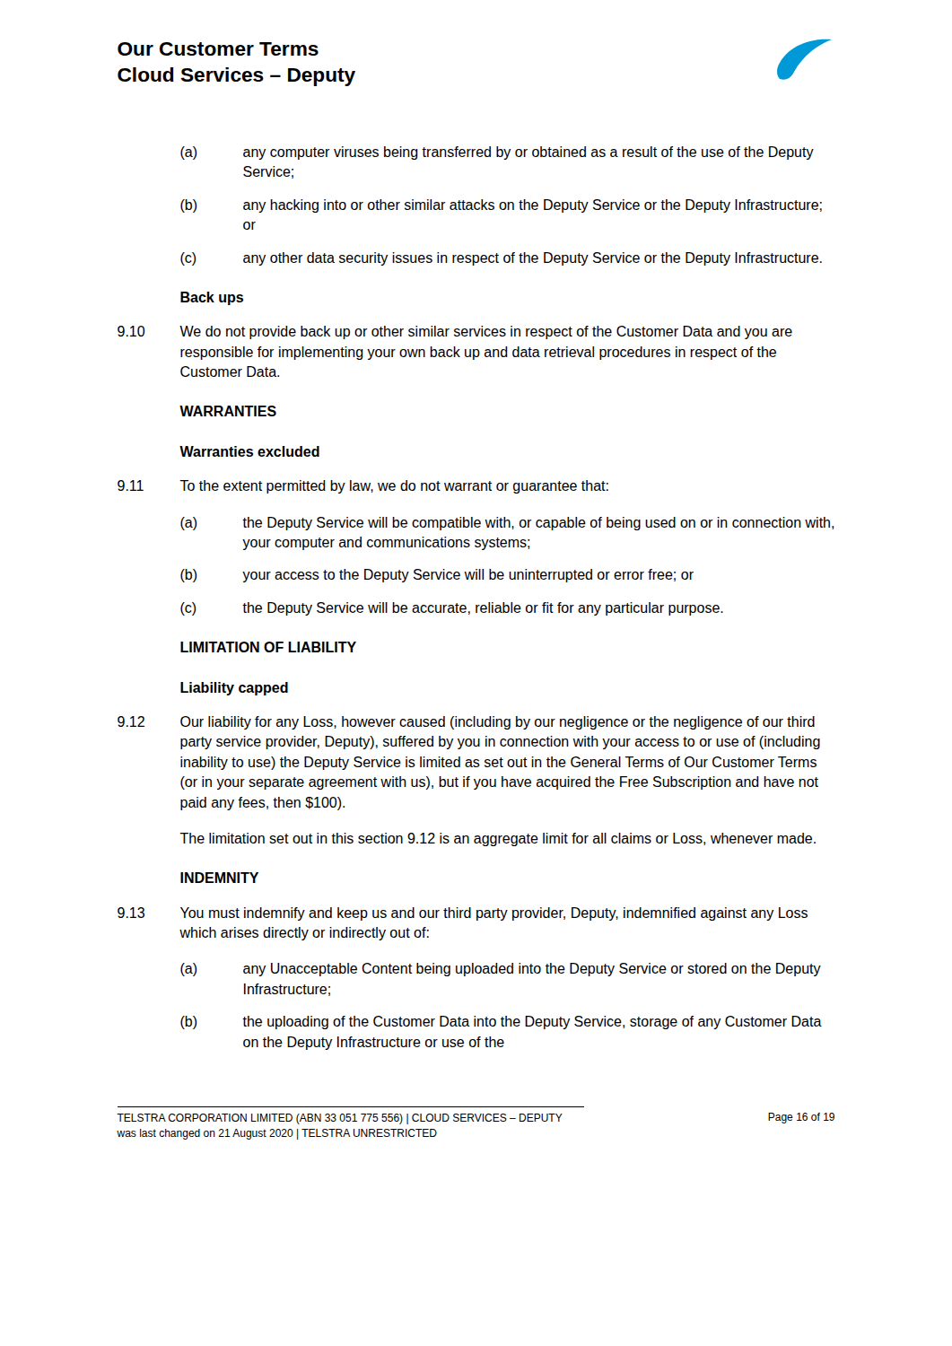Our Customer Terms
Cloud Services – Deputy
(a)
any computer viruses being transferred by or obtained as a result of the use of the Deputy Service;
(b)
any hacking into or other similar attacks on the Deputy Service or the Deputy Infrastructure; or
(c)
any other data security issues in respect of the Deputy Service or the Deputy Infrastructure.
Back ups
9.10
We do not provide back up or other similar services in respect of the Customer Data and you are responsible for implementing your own back up and data retrieval procedures in respect of the Customer Data.
WARRANTIES
Warranties excluded
9.11
To the extent permitted by law, we do not warrant or guarantee that:
(a)
the Deputy Service will be compatible with, or capable of being used on or in connection with, your computer and communications systems;
(b)
your access to the Deputy Service will be uninterrupted or error free; or
(c)
the Deputy Service will be accurate, reliable or fit for any particular purpose.
LIMITATION OF LIABILITY
Liability capped
9.12
Our liability for any Loss, however caused (including by our negligence or the negligence of our third party service provider, Deputy), suffered by you in connection with your access to or use of (including inability to use) the Deputy Service is limited as set out in the General Terms of Our Customer Terms (or in your separate agreement with us), but if you have acquired the Free Subscription and have not paid any fees, then $100).
The limitation set out in this section 9.12 is an aggregate limit for all claims or Loss, whenever made.
INDEMNITY
9.13
You must indemnify and keep us and our third party provider, Deputy, indemnified against any Loss which arises directly or indirectly out of:
(a)
any Unacceptable Content being uploaded into the Deputy Service or stored on the Deputy Infrastructure;
(b)
the uploading of the Customer Data into the Deputy Service, storage of any Customer Data on the Deputy Infrastructure or use of the
TELSTRA CORPORATION LIMITED (ABN 33 051 775 556) | CLOUD SERVICES – DEPUTY was last changed on 21 August 2020 | TELSTRA UNRESTRICTED
Page 16 of 19